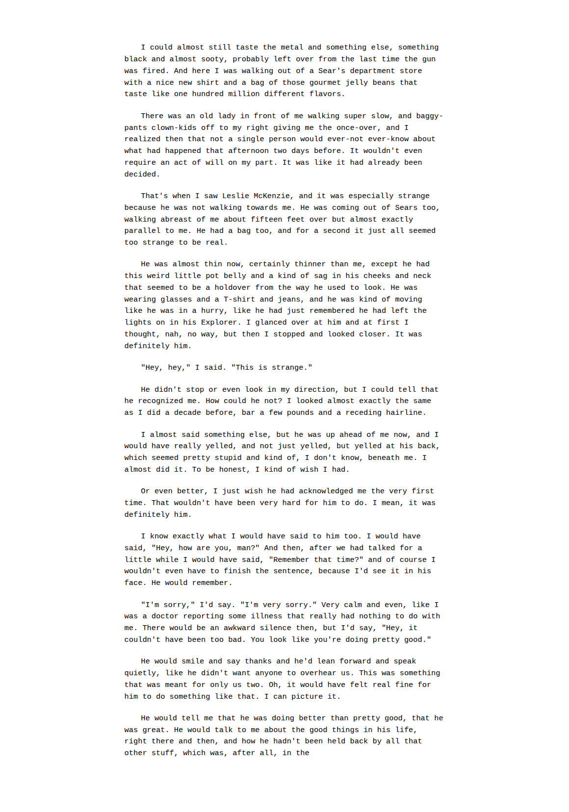I could almost still taste the metal and something else, something black and almost sooty, probably left over from the last time the gun was fired. And here I was walking out of a Sear's department store with a nice new shirt and a bag of those gourmet jelly beans that taste like one hundred million different flavors.
There was an old lady in front of me walking super slow, and baggy-pants clown-kids off to my right giving me the once-over, and I realized then that not a single person would ever-not ever-know about what had happened that afternoon two days before. It wouldn't even require an act of will on my part. It was like it had already been decided.
That's when I saw Leslie McKenzie, and it was especially strange because he was not walking towards me. He was coming out of Sears too, walking abreast of me about fifteen feet over but almost exactly parallel to me. He had a bag too, and for a second it just all seemed too strange to be real.
He was almost thin now, certainly thinner than me, except he had this weird little pot belly and a kind of sag in his cheeks and neck that seemed to be a holdover from the way he used to look. He was wearing glasses and a T-shirt and jeans, and he was kind of moving like he was in a hurry, like he had just remembered he had left the lights on in his Explorer. I glanced over at him and at first I thought, nah, no way, but then I stopped and looked closer. It was definitely him.
"Hey, hey," I said. "This is strange."
He didn't stop or even look in my direction, but I could tell that he recognized me. How could he not? I looked almost exactly the same as I did a decade before, bar a few pounds and a receding hairline.
I almost said something else, but he was up ahead of me now, and I would have really yelled, and not just yelled, but yelled at his back, which seemed pretty stupid and kind of, I don't know, beneath me. I almost did it. To be honest, I kind of wish I had.
Or even better, I just wish he had acknowledged me the very first time. That wouldn't have been very hard for him to do. I mean, it was definitely him.
I know exactly what I would have said to him too. I would have said, "Hey, how are you, man?" And then, after we had talked for a little while I would have said, "Remember that time?" and of course I wouldn't even have to finish the sentence, because I'd see it in his face. He would remember.
"I'm sorry," I'd say. "I'm very sorry." Very calm and even, like I was a doctor reporting some illness that really had nothing to do with me. There would be an awkward silence then, but I'd say, "Hey, it couldn't have been too bad. You look like you're doing pretty good."
He would smile and say thanks and he'd lean forward and speak quietly, like he didn't want anyone to overhear us. This was something that was meant for only us two. Oh, it would have felt real fine for him to do something like that. I can picture it.
He would tell me that he was doing better than pretty good, that he was great. He would talk to me about the good things in his life, right there and then, and how he hadn't been held back by all that other stuff, which was, after all, in the